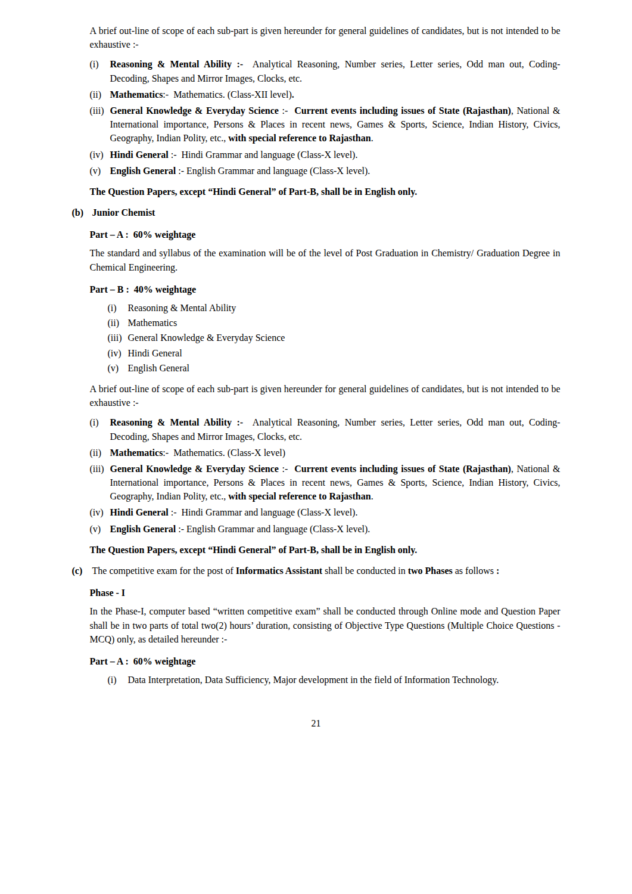A brief out-line of scope of each sub-part is given hereunder for general guidelines of candidates, but is not intended to be exhaustive :-
(i) Reasoning & Mental Ability :- Analytical Reasoning, Number series, Letter series, Odd man out, Coding-Decoding, Shapes and Mirror Images, Clocks, etc.
(ii) Mathematics:- Mathematics. (Class-XII level).
(iii) General Knowledge & Everyday Science :- Current events including issues of State (Rajasthan), National & International importance, Persons & Places in recent news, Games & Sports, Science, Indian History, Civics, Geography, Indian Polity, etc., with special reference to Rajasthan.
(iv) Hindi General :- Hindi Grammar and language (Class-X level).
(v) English General :- English Grammar and language (Class-X level).
The Question Papers, except “Hindi General” of Part-B, shall be in English only.
(b) Junior Chemist
Part – A : 60% weightage
The standard and syllabus of the examination will be of the level of Post Graduation in Chemistry/ Graduation Degree in Chemical Engineering.
Part – B : 40% weightage
(i) Reasoning & Mental Ability
(ii) Mathematics
(iii) General Knowledge & Everyday Science
(iv) Hindi General
(v) English General
A brief out-line of scope of each sub-part is given hereunder for general guidelines of candidates, but is not intended to be exhaustive :-
(i) Reasoning & Mental Ability :- Analytical Reasoning, Number series, Letter series, Odd man out, Coding-Decoding, Shapes and Mirror Images, Clocks, etc.
(ii) Mathematics:- Mathematics. (Class-X level)
(iii) General Knowledge & Everyday Science :- Current events including issues of State (Rajasthan), National & International importance, Persons & Places in recent news, Games & Sports, Science, Indian History, Civics, Geography, Indian Polity, etc., with special reference to Rajasthan.
(iv) Hindi General :- Hindi Grammar and language (Class-X level).
(v) English General :- English Grammar and language (Class-X level).
The Question Papers, except “Hindi General” of Part-B, shall be in English only.
(c) The competitive exam for the post of Informatics Assistant shall be conducted in two Phases as follows :
Phase - I
In the Phase-I, computer based “written competitive exam” shall be conducted through Online mode and Question Paper shall be in two parts of total two(2) hours’ duration, consisting of Objective Type Questions (Multiple Choice Questions - MCQ) only, as detailed hereunder :-
Part – A : 60% weightage
(i) Data Interpretation, Data Sufficiency, Major development in the field of Information Technology.
21